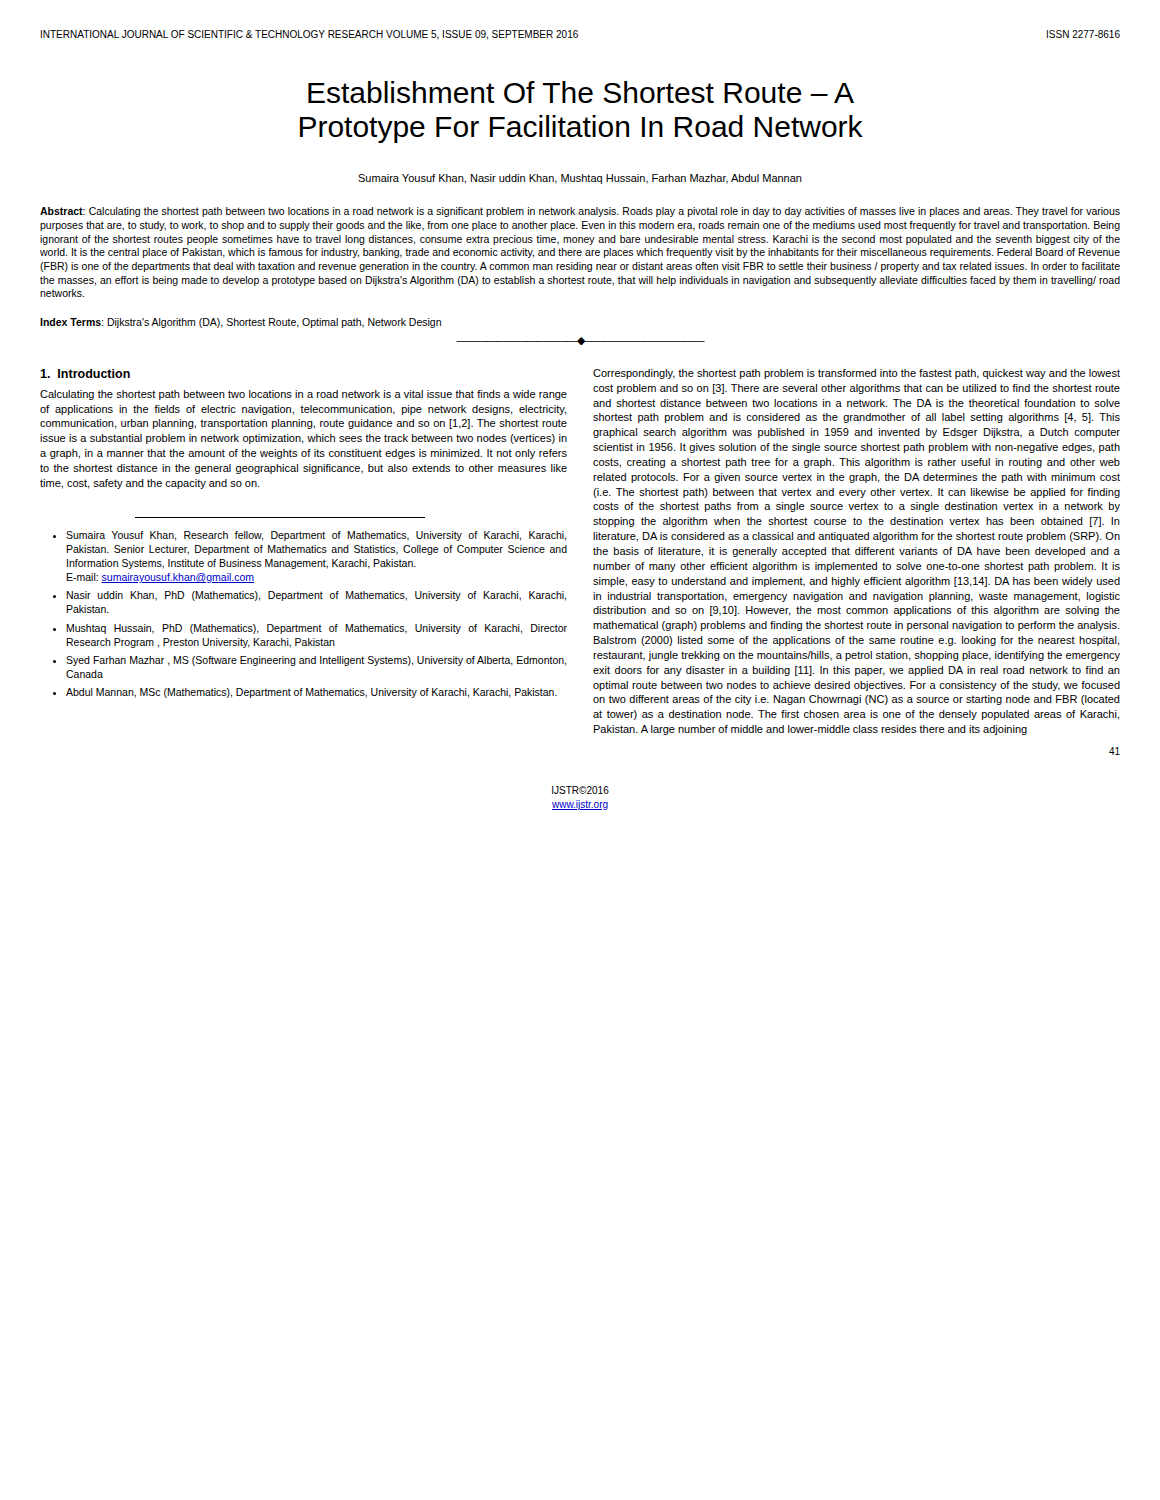INTERNATIONAL JOURNAL OF SCIENTIFIC & TECHNOLOGY RESEARCH VOLUME 5, ISSUE 09, SEPTEMBER 2016 ISSN 2277-8616
Establishment Of The Shortest Route – A
Prototype For Facilitation In Road Network
Sumaira Yousuf Khan, Nasir uddin Khan, Mushtaq Hussain, Farhan Mazhar, Abdul Mannan
Abstract: Calculating the shortest path between two locations in a road network is a significant problem in network analysis. Roads play a pivotal role in day to day activities of masses live in places and areas. They travel for various purposes that are, to study, to work, to shop and to supply their goods and the like, from one place to another place. Even in this modern era, roads remain one of the mediums used most frequently for travel and transportation. Being ignorant of the shortest routes people sometimes have to travel long distances, consume extra precious time, money and bare undesirable mental stress. Karachi is the second most populated and the seventh biggest city of the world. It is the central place of Pakistan, which is famous for industry, banking, trade and economic activity, and there are places which frequently visit by the inhabitants for their miscellaneous requirements. Federal Board of Revenue (FBR) is one of the departments that deal with taxation and revenue generation in the country. A common man residing near or distant areas often visit FBR to settle their business / property and tax related issues. In order to facilitate the masses, an effort is being made to develop a prototype based on Dijkstra's Algorithm (DA) to establish a shortest route, that will help individuals in navigation and subsequently alleviate difficulties faced by them in travelling/ road networks.
Index Terms: Dijkstra's Algorithm (DA), Shortest Route, Optimal path, Network Design
————————————◆————————————
1. Introduction
Calculating the shortest path between two locations in a road network is a vital issue that finds a wide range of applications in the fields of electric navigation, telecommunication, pipe network designs, electricity, communication, urban planning, transportation planning, route guidance and so on [1,2]. The shortest route issue is a substantial problem in network optimization, which sees the track between two nodes (vertices) in a graph, in a manner that the amount of the weights of its constituent edges is minimized. It not only refers to the shortest distance in the general geographical significance, but also extends to other measures like time, cost, safety and the capacity and so on.
Sumaira Yousuf Khan, Research fellow, Department of Mathematics, University of Karachi, Karachi, Pakistan. Senior Lecturer, Department of Mathematics and Statistics, College of Computer Science and Information Systems, Institute of Business Management, Karachi, Pakistan.
E-mail: sumairayousuf.khan@gmail.com
Nasir uddin Khan, PhD (Mathematics), Department of Mathematics, University of Karachi, Karachi, Pakistan.
Mushtaq Hussain, PhD (Mathematics), Department of Mathematics, University of Karachi, Director Research Program , Preston University, Karachi, Pakistan
Syed Farhan Mazhar , MS (Software Engineering and Intelligent Systems), University of Alberta, Edmonton, Canada
Abdul Mannan, MSc (Mathematics), Department of Mathematics, University of Karachi, Karachi, Pakistan.
Correspondingly, the shortest path problem is transformed into the fastest path, quickest way and the lowest cost problem and so on [3]. There are several other algorithms that can be utilized to find the shortest route and shortest distance between two locations in a network. The DA is the theoretical foundation to solve shortest path problem and is considered as the grandmother of all label setting algorithms [4, 5]. This graphical search algorithm was published in 1959 and invented by Edsger Dijkstra, a Dutch computer scientist in 1956. It gives solution of the single source shortest path problem with non-negative edges, path costs, creating a shortest path tree for a graph. This algorithm is rather useful in routing and other web related protocols. For a given source vertex in the graph, the DA determines the path with minimum cost (i.e. The shortest path) between that vertex and every other vertex. It can likewise be applied for finding costs of the shortest paths from a single source vertex to a single destination vertex in a network by stopping the algorithm when the shortest course to the destination vertex has been obtained [7]. In literature, DA is considered as a classical and antiquated algorithm for the shortest route problem (SRP). On the basis of literature, it is generally accepted that different variants of DA have been developed and a number of many other efficient algorithm is implemented to solve one-to-one shortest path problem. It is simple, easy to understand and implement, and highly efficient algorithm [13,14]. DA has been widely used in industrial transportation, emergency navigation and navigation planning, waste management, logistic distribution and so on [9,10]. However, the most common applications of this algorithm are solving the mathematical (graph) problems and finding the shortest route in personal navigation to perform the analysis. Balstrom (2000) listed some of the applications of the same routine e.g. looking for the nearest hospital, restaurant, jungle trekking on the mountains/hills, a petrol station, shopping place, identifying the emergency exit doors for any disaster in a building [11]. In this paper, we applied DA in real road network to find an optimal route between two nodes to achieve desired objectives. For a consistency of the study, we focused on two different areas of the city i.e. Nagan Chowrnagi (NC) as a source or starting node and FBR (located at tower) as a destination node. The first chosen area is one of the densely populated areas of Karachi, Pakistan. A large number of middle and lower-middle class resides there and its adjoining
41
IJSTR©2016
www.ijstr.org